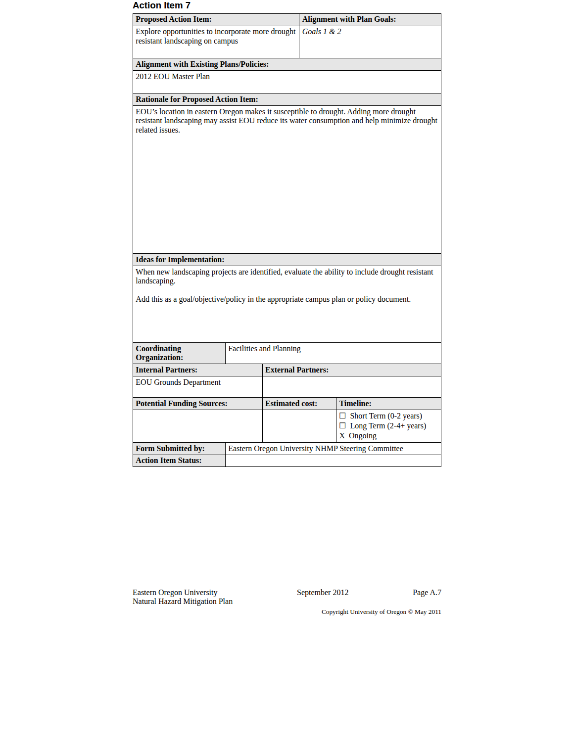Action Item 7
| Proposed Action Item: | Alignment with Plan Goals: |
| Explore opportunities to incorporate more drought resistant landscaping on campus | Goals 1 & 2 |
| Alignment with Existing Plans/Policies: |
| 2012 EOU Master Plan |
| Rationale for Proposed Action Item: |
| EOU’s location in eastern Oregon makes it susceptible to drought. Adding more drought resistant landscaping may assist EOU reduce its water consumption and help minimize drought related issues. |
| Ideas for Implementation: |
| When new landscaping projects are identified, evaluate the ability to include drought resistant landscaping. Add this as a goal/objective/policy in the appropriate campus plan or policy document. |
| Coordinating Organization: | Facilities and Planning |
| Internal Partners: | External Partners: |
| EOU Grounds Department | |
| Potential Funding Sources: | Estimated cost: | Timeline: |
| | | ☐ Short Term (0-2 years) ☐ Long Term (2-4+ years) X Ongoing |
| Form Submitted by: | Eastern Oregon University NHMP Steering Committee |
| Action Item Status: | |
Eastern Oregon University
Natural Hazard Mitigation Plan
September 2012
Page A.7
Copyright University of Oregon © May 2011